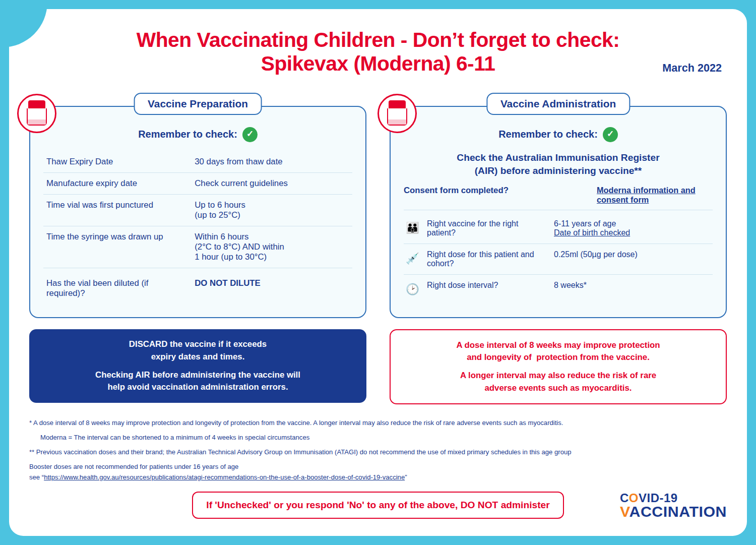When Vaccinating Children - Don’t forget to check:
Spikevax (Moderna) 6-11
March 2022
Vaccine Preparation
Remember to check: ✓
| Thaw Expiry Date | 30 days from thaw date |
| Manufacture expiry date | Check current guidelines |
| Time vial was first punctured | Up to 6 hours (up to 25°C) |
| Time the syringe was drawn up | Within 6 hours (2°C to 8°C) AND within 1 hour (up to 30°C) |
| Has the vial been diluted (if required)? | DO NOT DILUTE |
DISCARD the vaccine if it exceeds
expiry dates and times.
Checking AIR before administering the vaccine will
help avoid vaccination administration errors.
Vaccine Administration
Remember to check: ✓
Check the Australian Immunisation Register
(AIR) before administering vaccine**
Consent form completed? Moderna information and consent form
👪 Right vaccine for the right patient? 6-11 years of age
Date of birth checked
💉 Right dose for this patient and cohort? 0.25ml (50µg per dose)
🕑 Right dose interval? 8 weeks*
A dose interval of 8 weeks may improve protection
and longevity of protection from the vaccine.
A longer interval may also reduce the risk of rare
adverse events such as myocarditis.
* A dose interval of 8 weeks may improve protection and longevity of protection from the vaccine. A longer interval may also reduce the risk of rare adverse events such as myocarditis.
Moderna = The interval can be shortened to a minimum of 4 weeks in special circumstances
** Previous vaccination doses and their brand; the Australian Technical Advisory Group on Immunisation (ATAGI) do not recommend the use of mixed primary schedules in this age group
Booster doses are not recommended for patients under 16 years of age
see “https://www.health.gov.au/resources/publications/atagi-recommendations-on-the-use-of-a-booster-dose-of-covid-19-vaccine”
If 'Unchecked' or you respond 'No' to any of the above, DO NOT administer
COVID-19 VACCINATION